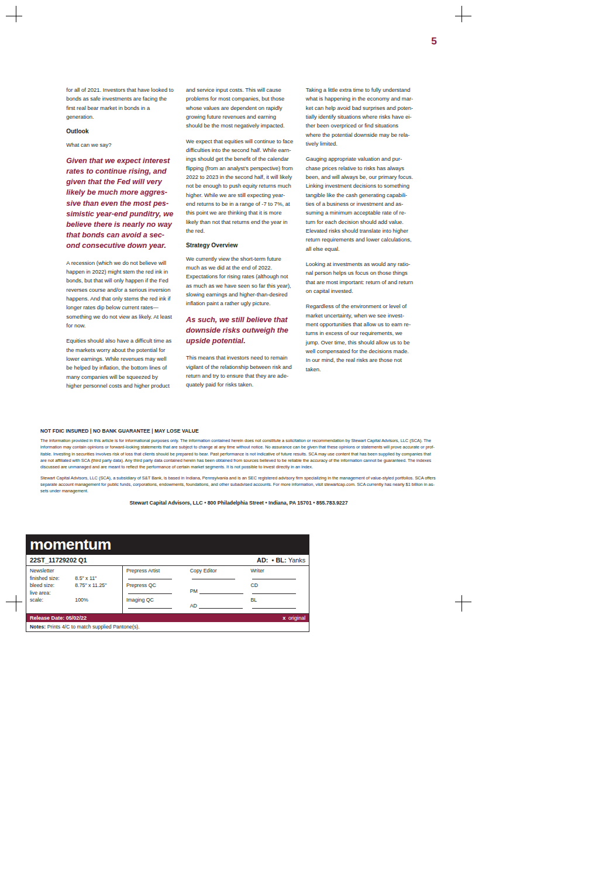5
for all of 2021. Investors that have looked to bonds as safe investments are facing the first real bear market in bonds in a generation.
Outlook
What can we say?
Given that we expect interest rates to continue rising, and given that the Fed will very likely be much more aggressive than even the most pessimistic year-end punditry, we believe there is nearly no way that bonds can avoid a second consecutive down year.
A recession (which we do not believe will happen in 2022) might stem the red ink in bonds, but that will only happen if the Fed reverses course and/or a serious inversion happens. And that only stems the red ink if longer rates dip below current rates—something we do not view as likely. At least for now.
Equities should also have a difficult time as the markets worry about the potential for lower earnings. While revenues may well be helped by inflation, the bottom lines of many companies will be squeezed by higher personnel costs and higher product and service input costs. This will cause problems for most companies, but those whose values are dependent on rapidly growing future revenues and earning should be the most negatively impacted.
We expect that equities will continue to face difficulties into the second half. While earnings should get the benefit of the calendar flipping (from an analyst’s perspective) from 2022 to 2023 in the second half, it will likely not be enough to push equity returns much higher. While we are still expecting year-end returns to be in a range of -7 to 7%, at this point we are thinking that it is more likely than not that returns end the year in the red.
Strategy Overview
We currently view the short-term future much as we did at the end of 2022. Expectations for rising rates (although not as much as we have seen so far this year), slowing earnings and higher-than-desired inflation paint a rather ugly picture.
As such, we still believe that downside risks outweigh the upside potential.
This means that investors need to remain vigilant of the relationship between risk and return and try to ensure that they are adequately paid for risks taken.
Taking a little extra time to fully understand what is happening in the economy and market can help avoid bad surprises and potentially identify situations where risks have either been overpriced or find situations where the potential downside may be relatively limited.
Gauging appropriate valuation and purchase prices relative to risks has always been, and will always be, our primary focus. Linking investment decisions to something tangible like the cash generating capabilities of a business or investment and assuming a minimum acceptable rate of return for each decision should add value. Elevated risks should translate into higher return requirements and lower calculations, all else equal.
Looking at investments as would any rational person helps us focus on those things that are most important: return of and return on capital invested.
Regardless of the environment or level of market uncertainty, when we see investment opportunities that allow us to earn returns in excess of our requirements, we jump. Over time, this should allow us to be well compensated for the decisions made. In our mind, the real risks are those not taken.
NOT FDIC INSURED | NO BANK GUARANTEE | MAY LOSE VALUE
The information provided in this article is for informational purposes only. The information contained herein does not constitute a solicitation or recommendation by Stewart Capital Advisors, LLC (SCA). The information may contain opinions or forward-looking statements that are subject to change at any time without notice. No assurance can be given that these opinions or statements will prove accurate or profitable. Investing in securities involves risk of loss that clients should be prepared to bear. Past performance is not indicative of future results. SCA may use content that has been supplied by companies that are not affiliated with SCA (third party data). Any third party data contained herein has been obtained from sources believed to be reliable the accuracy of the information cannot be guaranteed. The indexes discussed are unmanaged and are meant to reflect the performance of certain market segments. It is not possible to invest directly in an index.
Stewart Capital Advisors, LLC (SCA), a subsidiary of S&T Bank, is based in Indiana, Pennsylvania and is an SEC registered advisory firm specializing in the management of value-styled portfolios. SCA offers separate account management for public funds, corporations, endowments, foundations, and other subadvised accounts. For more information, visit stewartcap.com. SCA currently has nearly $1 billion in assets under management.
Stewart Capital Advisors, LLC • 800 Philadelphia Street • Indiana, PA 15701 • 855.783.9227
momentum
22ST_11729202 Q1
AD: • BL: Yanks
| Newsletter | |
| finished size: | 8.5" x 11" |
| bleed size: | 8.75" x 11.25" |
| live area: | |
| scale: | 100% |
| Prepress Artist | Copy Editor | Writer |
| Prepress QC | PM | CD |
| Imaging QC | AD | BL |
Release Date: 05/02/22
xoriginal
Notes: Prints 4/C to match supplied Pantone(s).